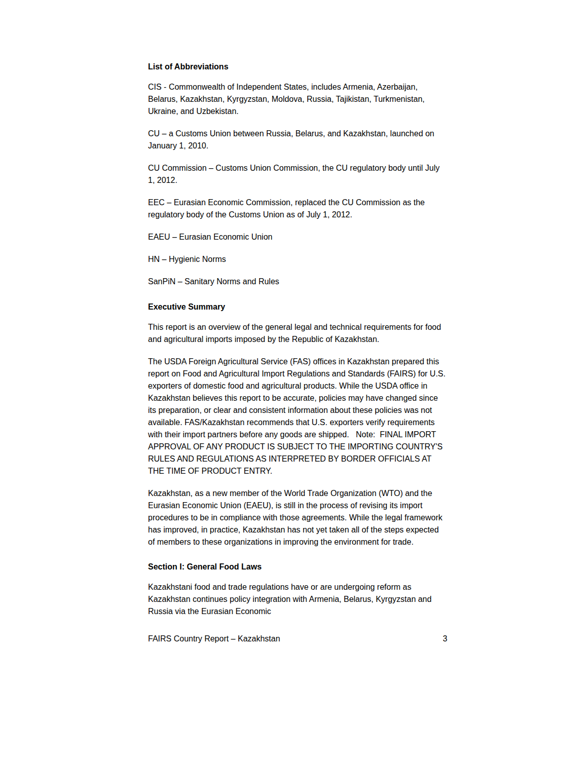List of Abbreviations
CIS - Commonwealth of Independent States, includes Armenia, Azerbaijan, Belarus, Kazakhstan, Kyrgyzstan, Moldova, Russia, Tajikistan, Turkmenistan, Ukraine, and Uzbekistan.
CU – a Customs Union between Russia, Belarus, and Kazakhstan, launched on January 1, 2010.
CU Commission – Customs Union Commission, the CU regulatory body until July 1, 2012.
EEC – Eurasian Economic Commission, replaced the CU Commission as the regulatory body of the Customs Union as of July 1, 2012.
EAEU – Eurasian Economic Union
HN – Hygienic Norms
SanPiN – Sanitary Norms and Rules
Executive Summary
This report is an overview of the general legal and technical requirements for food and agricultural imports imposed by the Republic of Kazakhstan.
The USDA Foreign Agricultural Service (FAS) offices in Kazakhstan prepared this report on Food and Agricultural Import Regulations and Standards (FAIRS) for U.S. exporters of domestic food and agricultural products. While the USDA office in Kazakhstan believes this report to be accurate, policies may have changed since its preparation, or clear and consistent information about these policies was not available. FAS/Kazakhstan recommends that U.S. exporters verify requirements with their import partners before any goods are shipped. Note: FINAL IMPORT APPROVAL OF ANY PRODUCT IS SUBJECT TO THE IMPORTING COUNTRY'S RULES AND REGULATIONS AS INTERPRETED BY BORDER OFFICIALS AT THE TIME OF PRODUCT ENTRY.
Kazakhstan, as a new member of the World Trade Organization (WTO) and the Eurasian Economic Union (EAEU), is still in the process of revising its import procedures to be in compliance with those agreements. While the legal framework has improved, in practice, Kazakhstan has not yet taken all of the steps expected of members to these organizations in improving the environment for trade.
Section I: General Food Laws
Kazakhstani food and trade regulations have or are undergoing reform as Kazakhstan continues policy integration with Armenia, Belarus, Kyrgyzstan and Russia via the Eurasian Economic
FAIRS Country Report – Kazakhstan 3